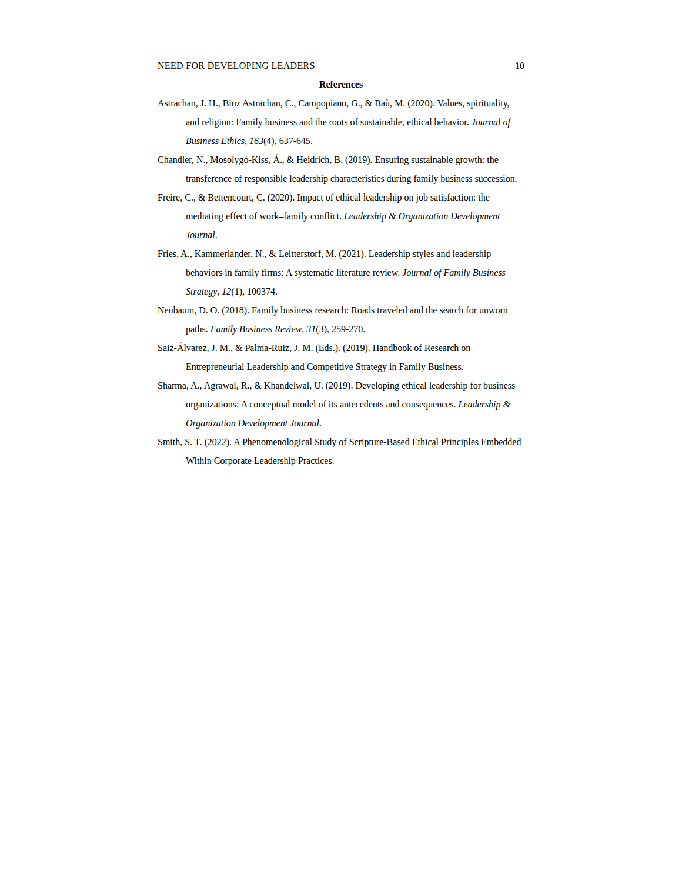Need for Developing Leaders 10
References
Astrachan, J. H., Binz Astrachan, C., Campopiano, G., & Baù, M. (2020). Values, spirituality, and religion: Family business and the roots of sustainable, ethical behavior. Journal of Business Ethics, 163(4), 637-645.
Chandler, N., Mosolygó-Kiss, Á., & Heidrich, B. (2019). Ensuring sustainable growth: the transference of responsible leadership characteristics during family business succession.
Freire, C., & Bettencourt, C. (2020). Impact of ethical leadership on job satisfaction: the mediating effect of work–family conflict. Leadership & Organization Development Journal.
Fries, A., Kammerlander, N., & Leitterstorf, M. (2021). Leadership styles and leadership behaviors in family firms: A systematic literature review. Journal of Family Business Strategy, 12(1), 100374.
Neubaum, D. O. (2018). Family business research: Roads traveled and the search for unworn paths. Family Business Review, 31(3), 259-270.
Saiz-Álvarez, J. M., & Palma-Ruiz, J. M. (Eds.). (2019). Handbook of Research on Entrepreneurial Leadership and Competitive Strategy in Family Business.
Sharma, A., Agrawal, R., & Khandelwal, U. (2019). Developing ethical leadership for business organizations: A conceptual model of its antecedents and consequences. Leadership & Organization Development Journal.
Smith, S. T. (2022). A Phenomenological Study of Scripture-Based Ethical Principles Embedded Within Corporate Leadership Practices.